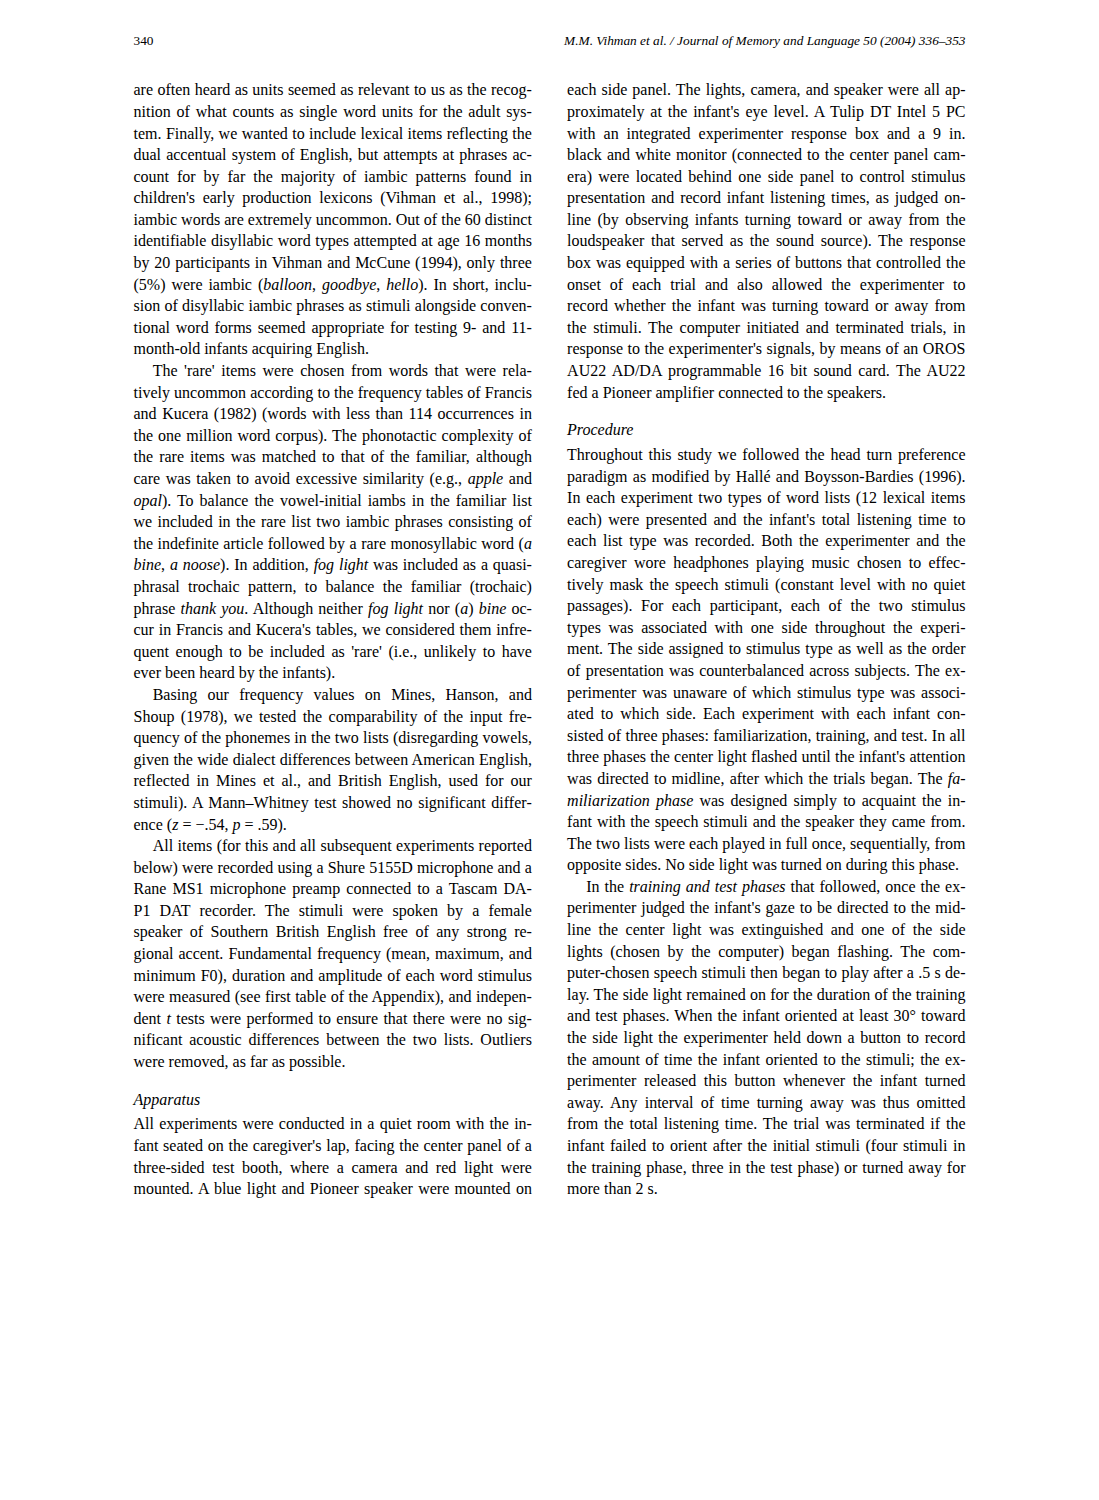340 M.M. Vihman et al. / Journal of Memory and Language 50 (2004) 336–353
are often heard as units seemed as relevant to us as the recognition of what counts as single word units for the adult system. Finally, we wanted to include lexical items reflecting the dual accentual system of English, but attempts at phrases account for by far the majority of iambic patterns found in children's early production lexicons (Vihman et al., 1998); iambic words are extremely uncommon. Out of the 60 distinct identifiable disyllabic word types attempted at age 16 months by 20 participants in Vihman and McCune (1994), only three (5%) were iambic (balloon, goodbye, hello). In short, inclusion of disyllabic iambic phrases as stimuli alongside conventional word forms seemed appropriate for testing 9- and 11-month-old infants acquiring English.
The 'rare' items were chosen from words that were relatively uncommon according to the frequency tables of Francis and Kucera (1982) (words with less than 114 occurrences in the one million word corpus). The phonotactic complexity of the rare items was matched to that of the familiar, although care was taken to avoid excessive similarity (e.g., apple and opal). To balance the vowel-initial iambs in the familiar list we included in the rare list two iambic phrases consisting of the indefinite article followed by a rare monosyllabic word (a bine, a noose). In addition, fog light was included as a quasi-phrasal trochaic pattern, to balance the familiar (trochaic) phrase thank you. Although neither fog light nor (a) bine occur in Francis and Kucera's tables, we considered them infrequent enough to be included as 'rare' (i.e., unlikely to have ever been heard by the infants).
Basing our frequency values on Mines, Hanson, and Shoup (1978), we tested the comparability of the input frequency of the phonemes in the two lists (disregarding vowels, given the wide dialect differences between American English, reflected in Mines et al., and British English, used for our stimuli). A Mann–Whitney test showed no significant difference (z = −.54, p = .59).
All items (for this and all subsequent experiments reported below) were recorded using a Shure 5155D microphone and a Rane MS1 microphone preamp connected to a Tascam DA-P1 DAT recorder. The stimuli were spoken by a female speaker of Southern British English free of any strong regional accent. Fundamental frequency (mean, maximum, and minimum F0), duration and amplitude of each word stimulus were measured (see first table of the Appendix), and independent t tests were performed to ensure that there were no significant acoustic differences between the two lists. Outliers were removed, as far as possible.
Apparatus
All experiments were conducted in a quiet room with the infant seated on the caregiver's lap, facing the center panel of a three-sided test booth, where a camera and red light were mounted. A blue light and Pioneer speaker were mounted on each side panel. The lights, camera, and speaker were all approximately at the infant's eye level. A Tulip DT Intel 5 PC with an integrated experimenter response box and a 9 in. black and white monitor (connected to the center panel camera) were located behind one side panel to control stimulus presentation and record infant listening times, as judged on-line (by observing infants turning toward or away from the loudspeaker that served as the sound source). The response box was equipped with a series of buttons that controlled the onset of each trial and also allowed the experimenter to record whether the infant was turning toward or away from the stimuli. The computer initiated and terminated trials, in response to the experimenter's signals, by means of an OROS AU22 AD/DA programmable 16 bit sound card. The AU22 fed a Pioneer amplifier connected to the speakers.
Procedure
Throughout this study we followed the head turn preference paradigm as modified by Hallé and Boysson-Bardies (1996). In each experiment two types of word lists (12 lexical items each) were presented and the infant's total listening time to each list type was recorded. Both the experimenter and the caregiver wore headphones playing music chosen to effectively mask the speech stimuli (constant level with no quiet passages). For each participant, each of the two stimulus types was associated with one side throughout the experiment. The side assigned to stimulus type as well as the order of presentation was counterbalanced across subjects. The experimenter was unaware of which stimulus type was associated to which side. Each experiment with each infant consisted of three phases: familiarization, training, and test. In all three phases the center light flashed until the infant's attention was directed to midline, after which the trials began. The familiarization phase was designed simply to acquaint the infant with the speech stimuli and the speaker they came from. The two lists were each played in full once, sequentially, from opposite sides. No side light was turned on during this phase.
In the training and test phases that followed, once the experimenter judged the infant's gaze to be directed to the midline the center light was extinguished and one of the side lights (chosen by the computer) began flashing. The computer-chosen speech stimuli then began to play after a .5 s delay. The side light remained on for the duration of the training and test phases. When the infant oriented at least 30° toward the side light the experimenter held down a button to record the amount of time the infant oriented to the stimuli; the experimenter released this button whenever the infant turned away. Any interval of time turning away was thus omitted from the total listening time. The trial was terminated if the infant failed to orient after the initial stimuli (four stimuli in the training phase, three in the test phase) or turned away for more than 2 s.